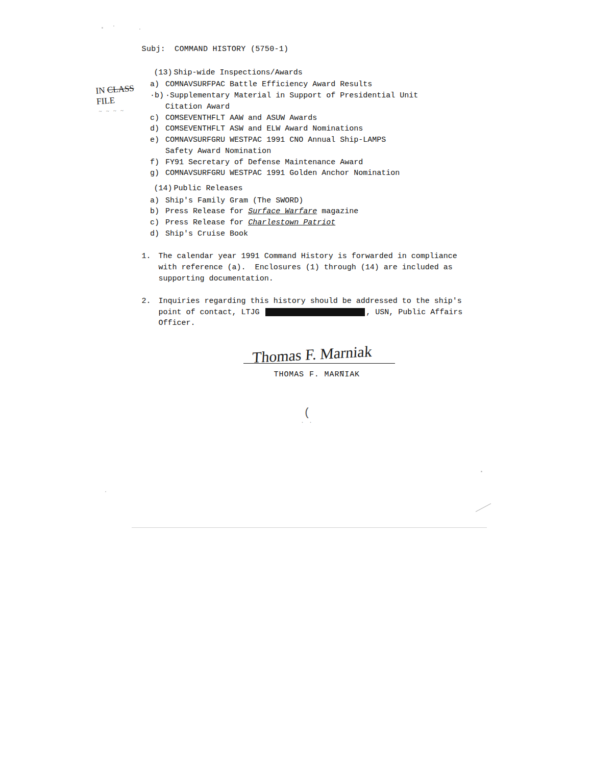Subj: COMMAND HISTORY (5750-1)
IN CLASS
FILE ~ ~ ~ ~
(13)
Ship-wide Inspections/Awards
a) COMNAVSURFPAC Battle Efficiency Award Results
·b)·Supplementary Material in Support of Presidential UnitCitation Award
c) COMSEVENTHFLT AAW and ASUW Awards
d) COMSEVENTHFLT ASW and ELW Award Nominations
e) COMNAVSURFGRU WESTPAC 1991 CNO Annual Ship-LAMPSSafety Award Nomination
f) FY91 Secretary of Defense Maintenance Award
g) COMNAVSURFGRU WESTPAC 1991 Golden Anchor Nomination
(14)
Public Releases
a) Ship's Family Gram (The SWORD)
b) Press Release for Surface Warfare magazine
c) Press Release for Charlestown Patriot
d) Ship's Cruise Book
1.
The calendar year 1991 Command History is forwarded in compliance with reference (a). Enclosures (1) through (14) are included as supporting documentation.
2.
Inquiries regarding this history should be addressed to the ship's point of contact, LTJG , USN, Public Affairs Officer.
Thomas F. Marniak
THOMAS F. MARNIAK
(· ·